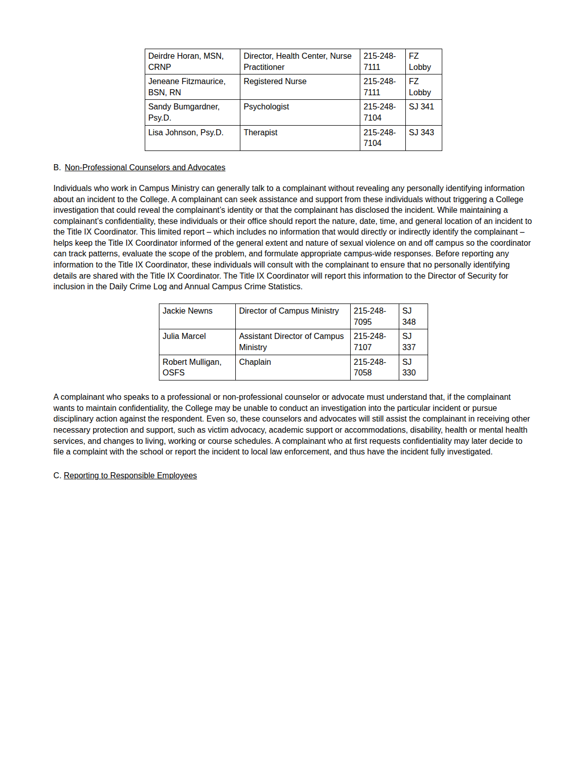| Deirdre Horan, MSN, CRNP | Director, Health Center, Nurse Practitioner | 215-248-7111 | FZ Lobby |
| Jeneane Fitzmaurice, BSN, RN | Registered Nurse | 215-248-7111 | FZ Lobby |
| Sandy Bumgardner, Psy.D. | Psychologist | 215-248-7104 | SJ 341 |
| Lisa Johnson, Psy.D. | Therapist | 215-248-7104 | SJ 343 |
B. Non-Professional Counselors and Advocates
Individuals who work in Campus Ministry can generally talk to a complainant without revealing any personally identifying information about an incident to the College. A complainant can seek assistance and support from these individuals without triggering a College investigation that could reveal the complainant’s identity or that the complainant has disclosed the incident. While maintaining a complainant’s confidentiality, these individuals or their office should report the nature, date, time, and general location of an incident to the Title IX Coordinator. This limited report – which includes no information that would directly or indirectly identify the complainant – helps keep the Title IX Coordinator informed of the general extent and nature of sexual violence on and off campus so the coordinator can track patterns, evaluate the scope of the problem, and formulate appropriate campus-wide responses. Before reporting any information to the Title IX Coordinator, these individuals will consult with the complainant to ensure that no personally identifying details are shared with the Title IX Coordinator. The Title IX Coordinator will report this information to the Director of Security for inclusion in the Daily Crime Log and Annual Campus Crime Statistics.
| Jackie Newns | Director of Campus Ministry | 215-248-7095 | SJ 348 |
| Julia Marcel | Assistant Director of Campus Ministry | 215-248-7107 | SJ 337 |
| Robert Mulligan, OSFS | Chaplain | 215-248-7058 | SJ 330 |
A complainant who speaks to a professional or non-professional counselor or advocate must understand that, if the complainant wants to maintain confidentiality, the College may be unable to conduct an investigation into the particular incident or pursue disciplinary action against the respondent. Even so, these counselors and advocates will still assist the complainant in receiving other necessary protection and support, such as victim advocacy, academic support or accommodations, disability, health or mental health services, and changes to living, working or course schedules. A complainant who at first requests confidentiality may later decide to file a complaint with the school or report the incident to local law enforcement, and thus have the incident fully investigated.
C. Reporting to Responsible Employees